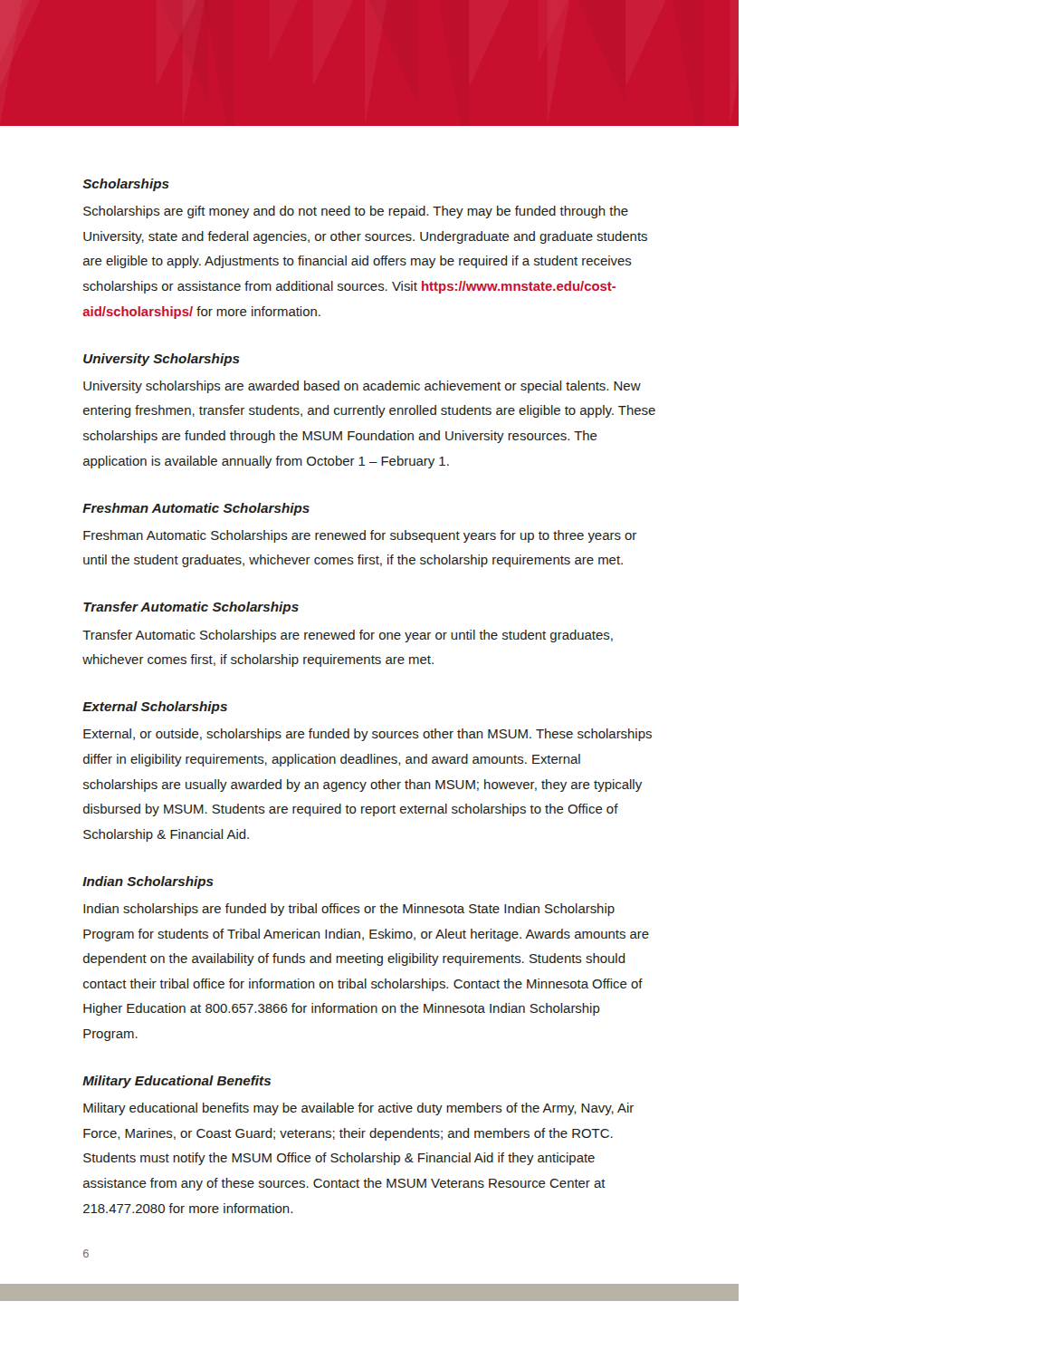Scholarships
Scholarships are gift money and do not need to be repaid. They may be funded through the University, state and federal agencies, or other sources. Undergraduate and graduate students are eligible to apply. Adjustments to financial aid offers may be required if a student receives scholarships or assistance from additional sources. Visit https://www.mnstate.edu/cost-aid/scholarships/ for more information.
University Scholarships
University scholarships are awarded based on academic achievement or special talents. New entering freshmen, transfer students, and currently enrolled students are eligible to apply. These scholarships are funded through the MSUM Foundation and University resources. The application is available annually from October 1 – February 1.
Freshman Automatic Scholarships
Freshman Automatic Scholarships are renewed for subsequent years for up to three years or until the student graduates, whichever comes first, if the scholarship requirements are met.
Transfer Automatic Scholarships
Transfer Automatic Scholarships are renewed for one year or until the student graduates, whichever comes first, if scholarship requirements are met.
External Scholarships
External, or outside, scholarships are funded by sources other than MSUM. These scholarships differ in eligibility requirements, application deadlines, and award amounts. External scholarships are usually awarded by an agency other than MSUM; however, they are typically disbursed by MSUM. Students are required to report external scholarships to the Office of Scholarship & Financial Aid.
Indian Scholarships
Indian scholarships are funded by tribal offices or the Minnesota State Indian Scholarship Program for students of Tribal American Indian, Eskimo, or Aleut heritage. Awards amounts are dependent on the availability of funds and meeting eligibility requirements. Students should contact their tribal office for information on tribal scholarships. Contact the Minnesota Office of Higher Education at 800.657.3866 for information on the Minnesota Indian Scholarship Program.
Military Educational Benefits
Military educational benefits may be available for active duty members of the Army, Navy, Air Force, Marines, or Coast Guard; veterans; their dependents; and members of the ROTC. Students must notify the MSUM Office of Scholarship & Financial Aid if they anticipate assistance from any of these sources. Contact the MSUM Veterans Resource Center at 218.477.2080 for more information.
6